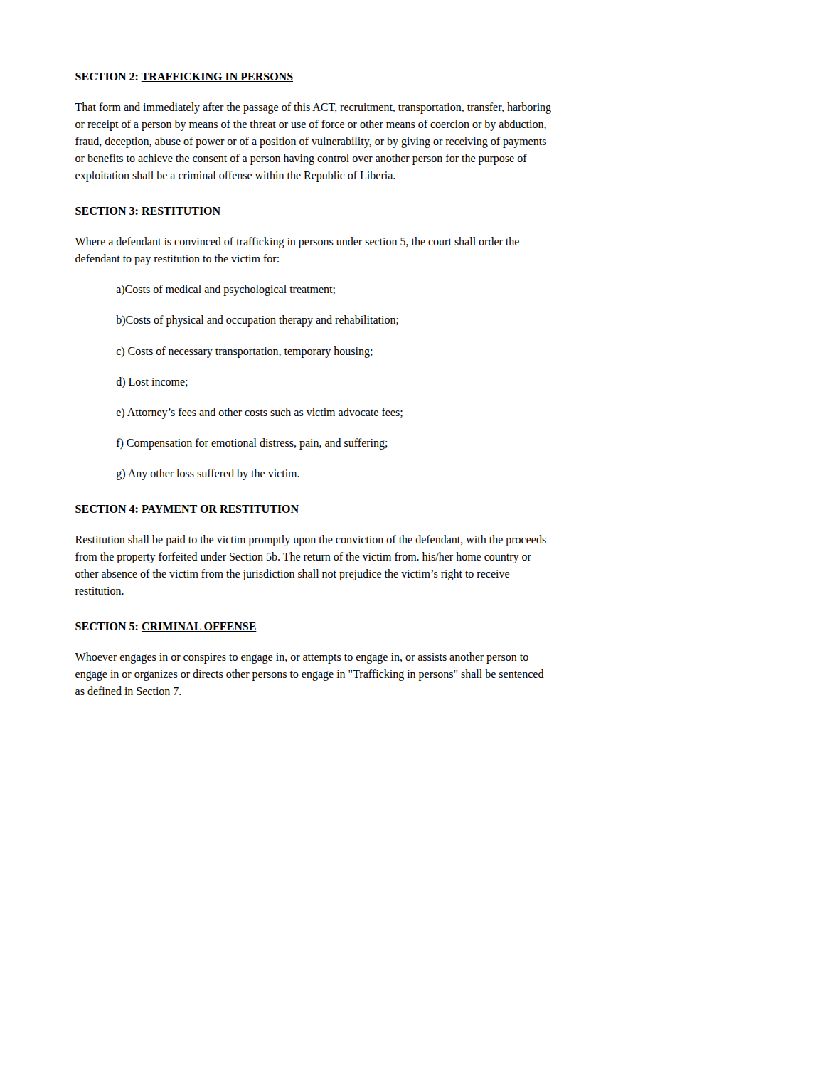SECTION 2: TRAFFICKING IN PERSONS
That form and immediately after the passage of this ACT, recruitment, transportation, transfer, harboring or receipt of a person by means of the threat or use of force or other means of coercion or by abduction, fraud, deception, abuse of power or of a position of vulnerability, or by giving or receiving of payments or benefits to achieve the consent of a person having control over another person for the purpose of exploitation shall be a criminal offense within the Republic of Liberia.
SECTION 3: RESTITUTION
Where a defendant is convinced of trafficking in persons under section 5, the court shall order the defendant to pay restitution to the victim for:
a)Costs of medical and psychological treatment;
b)Costs of physical and occupation therapy and rehabilitation;
c) Costs of necessary transportation, temporary housing;
d) Lost income;
e) Attorney’s fees and other costs such as victim advocate fees;
f) Compensation for emotional distress, pain, and suffering;
g) Any other loss suffered by the victim.
SECTION 4: PAYMENT OR RESTITUTION
Restitution shall be paid to the victim promptly upon the conviction of the defendant, with the proceeds from the property forfeited under Section 5b. The return of the victim from. his/her home country or other absence of the victim from the jurisdiction shall not prejudice the victim’s right to receive restitution.
SECTION 5: CRIMINAL OFFENSE
Whoever engages in or conspires to engage in, or attempts to engage in, or assists another person to engage in or organizes or directs other persons to engage in "Trafficking in persons" shall be sentenced as defined in Section 7.